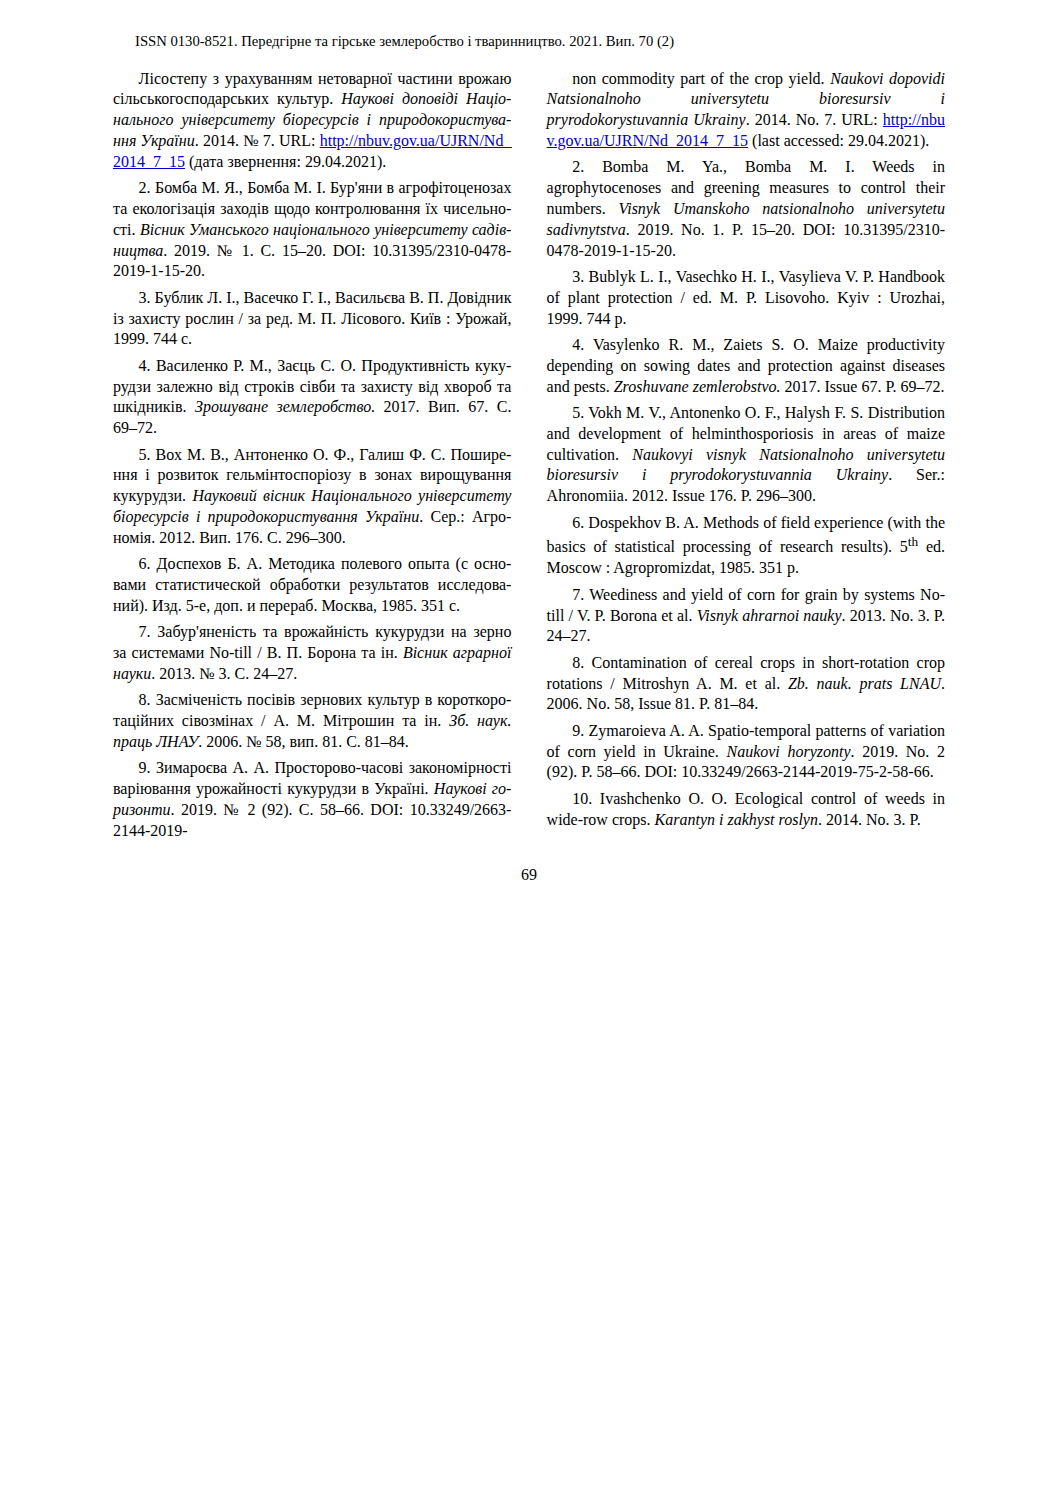ISSN 0130-8521. Передгірне та гірське землеробство і тваринництво. 2021. Вип. 70 (2)
Лісостепу з урахуванням нетоварної частини врожаю сільськогосподарських культур. Наукові доповіді Національного університету біоресурсів і природокористування України. 2014. № 7. URL: http://nbuv.gov.ua/UJRN/Nd_2014_7_15 (дата звернення: 29.04.2021).
2. Бомба М. Я., Бомба М. І. Бур'яни в агрофітоценозах та екологізація заходів щодо контролювання їх чисельності. Вісник Уманського національного університету садівництва. 2019. № 1. С. 15–20. DOI: 10.31395/2310-0478-2019-1-15-20.
3. Бублик Л. І., Васечко Г. І., Васильєва В. П. Довідник із захисту рослин / за ред. М. П. Лісового. Київ : Урожай, 1999. 744 с.
4. Василенко Р. М., Заєць С. О. Продуктивність кукурудзи залежно від строків сівби та захисту від хвороб та шкідників. Зрошуване землеробство. 2017. Вип. 67. С. 69–72.
5. Вох М. В., Антоненко О. Ф., Галиш Ф. С. Поширення і розвиток гельмінтоспоріозу в зонах вирощування кукурудзи. Науковий вісник Національного університету біоресурсів і природокористування України. Сер.: Агрономія. 2012. Вип. 176. С. 296–300.
6. Доспехов Б. А. Методика полевого опыта (с основами статистической обработки результатов исследований). Изд. 5-е, доп. и перераб. Москва, 1985. 351 с.
7. Забур'яненість та врожайність кукурудзи на зерно за системами No-till / В. П. Борона та ін. Вісник аграрної науки. 2013. № 3. С. 24–27.
8. Засміченість посівів зернових культур в короткоротаційних сівозмінах / А. М. Мітрошин та ін. Зб. наук. праць ЛНАУ. 2006. № 58, вип. 81. С. 81–84.
9. Зимароєва А. А. Просторово-часові закономірності варіювання урожайності кукурудзи в Україні. Наукові горизонти. 2019. № 2 (92). С. 58–66. DOI: 10.33249/2663-2144-2019-
non commodity part of the crop yield. Naukovi dopovidi Natsionalnoho universytetu bioresursiv i pryrodokorystuvannia Ukrainy. 2014. No. 7. URL: http://nbuv.gov.ua/UJRN/Nd_2014_7_15 (last accessed: 29.04.2021).
2. Bomba M. Ya., Bomba M. I. Weeds in agrophytocenoses and greening measures to control their numbers. Visnyk Umanskoho natsionalnoho universytetu sadivnytstva. 2019. No. 1. P. 15–20. DOI: 10.31395/2310-0478-2019-1-15-20.
3. Bublyk L. I., Vasechko H. I., Vasylieva V. P. Handbook of plant protection / ed. M. P. Lisovoho. Kyiv : Urozhai, 1999. 744 p.
4. Vasylenko R. M., Zaiets S. O. Maize productivity depending on sowing dates and protection against diseases and pests. Zroshuvane zemlerobstvo. 2017. Issue 67. P. 69–72.
5. Vokh M. V., Antonenko O. F., Halysh F. S. Distribution and development of helminthosporiosis in areas of maize cultivation. Naukovyi visnyk Natsionalnoho universytetu bioresursiv i pryrodokorystuvannia Ukrainy. Ser.: Ahronomiia. 2012. Issue 176. P. 296–300.
6. Dospekhov B. A. Methods of field experience (with the basics of statistical processing of research results). 5th ed. Moscow : Agropromizdat, 1985. 351 p.
7. Weediness and yield of corn for grain by systems No-till / V. P. Borona et al. Visnyk ahrarnoi nauky. 2013. No. 3. P. 24–27.
8. Contamination of cereal crops in short-rotation crop rotations / Mitroshyn A. M. et al. Zb. nauk. prats LNAU. 2006. No. 58, Issue 81. P. 81–84.
9. Zymaroieva A. A. Spatio-temporal patterns of variation of corn yield in Ukraine. Naukovi horyzonty. 2019. No. 2 (92). P. 58–66. DOI: 10.33249/2663-2144-2019-75-2-58-66.
10. Ivashchenko O. O. Ecological control of weeds in wide-row crops. Karantyn i zakhyst roslyn. 2014. No. 3. P.
69